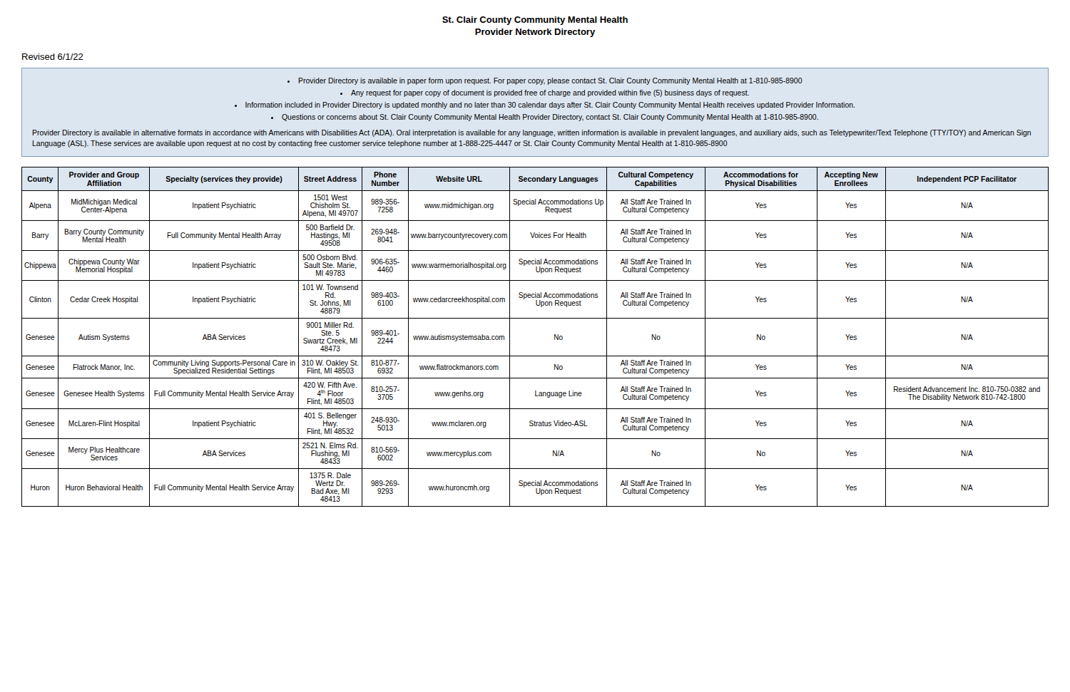St. Clair County Community Mental Health
Provider Network Directory
Revised 6/1/22
Provider Directory is available in paper form upon request. For paper copy, please contact St. Clair County Community Mental Health at 1-810-985-8900
Any request for paper copy of document is provided free of charge and provided within five (5) business days of request.
Information included in Provider Directory is updated monthly and no later than 30 calendar days after St. Clair County Community Mental Health receives updated Provider Information.
Questions or concerns about St. Clair County Community Mental Health Provider Directory, contact St. Clair County Community Mental Health at 1-810-985-8900.
Provider Directory is available in alternative formats in accordance with Americans with Disabilities Act (ADA). Oral interpretation is available for any language, written information is available in prevalent languages, and auxiliary aids, such as Teletypewriter/Text Telephone (TTY/TOY) and American Sign Language (ASL). These services are available upon request at no cost by contacting free customer service telephone number at 1-888-225-4447 or St. Clair County Community Mental Health at 1-810-985-8900
| County | Provider and Group Affiliation | Specialty (services they provide) | Street Address | Phone Number | Website URL | Secondary Languages | Cultural Competency Capabilities | Accommodations for Physical Disabilities | Accepting New Enrollees | Independent PCP Facilitator |
| --- | --- | --- | --- | --- | --- | --- | --- | --- | --- | --- |
| Alpena | MidMichigan Medical Center-Alpena | Inpatient Psychiatric | 1501 West Chisholm St. Alpena, MI 49707 | 989-356-7258 | www.midmichigan.org | Special Accommodations Up Request | All Staff Are Trained In Cultural Competency | Yes | Yes | N/A |
| Barry | Barry County Community Mental Health | Full Community Mental Health Array | 500 Barfield Dr. Hastings, MI 49508 | 269-948-8041 | www.barrycountyrecovery.com | Voices For Health | All Staff Are Trained In Cultural Competency | Yes | Yes | N/A |
| Chippewa | Chippewa County War Memorial Hospital | Inpatient Psychiatric | 500 Osborn Blvd. Sault Ste. Marie, MI 49783 | 906-635-4460 | www.warmemorialhospital.org | Special Accommodations Upon Request | All Staff Are Trained In Cultural Competency | Yes | Yes | N/A |
| Clinton | Cedar Creek Hospital | Inpatient Psychiatric | 101 W. Townsend Rd. St. Johns, MI 48879 | 989-403-6100 | www.cedarcreekhospital.com | Special Accommodations Upon Request | All Staff Are Trained In Cultural Competency | Yes | Yes | N/A |
| Genesee | Autism Systems | ABA Services | 9001 Miller Rd. Ste. 5 Swartz Creek, MI 48473 | 989-401-2244 | www.autismsystemsaba.com | No | No | No | Yes | N/A |
| Genesee | Flatrock Manor, Inc. | Community Living Supports-Personal Care in Specialized Residential Settings | 310 W. Oakley St. Flint, MI 48503 | 810-877-6932 | www.flatrockmanors.com | No | All Staff Are Trained In Cultural Competency | Yes | Yes | N/A |
| Genesee | Genesee Health Systems | Full Community Mental Health Service Array | 420 W. Fifth Ave. 4 th Floor Flint, MI 48503 | 810-257-3705 | www.genhs.org | Language Line | All Staff Are Trained In Cultural Competency | Yes | Yes | Resident Advancement Inc. 810-750-0382 and The Disability Network 810-742-1800 |
| Genesee | McLaren-Flint Hospital | Inpatient Psychiatric | 401 S. Bellenger Hwy. Flint, MI 48532 | 248-930-5013 | www.mclaren.org | Stratus Video-ASL | All Staff Are Trained In Cultural Competency | Yes | Yes | N/A |
| Genesee | Mercy Plus Healthcare Services | ABA Services | 2521 N. Elms Rd. Flushing, MI 48433 | 810-569-6002 | www.mercyplus.com | N/A | No | No | Yes | N/A |
| Huron | Huron Behavioral Health | Full Community Mental Health Service Array | 1375 R. Dale Wertz Dr. Bad Axe, MI 48413 | 989-269-9293 | www.huroncmh.org | Special Accommodations Upon Request | All Staff Are Trained In Cultural Competency | Yes | Yes | N/A |